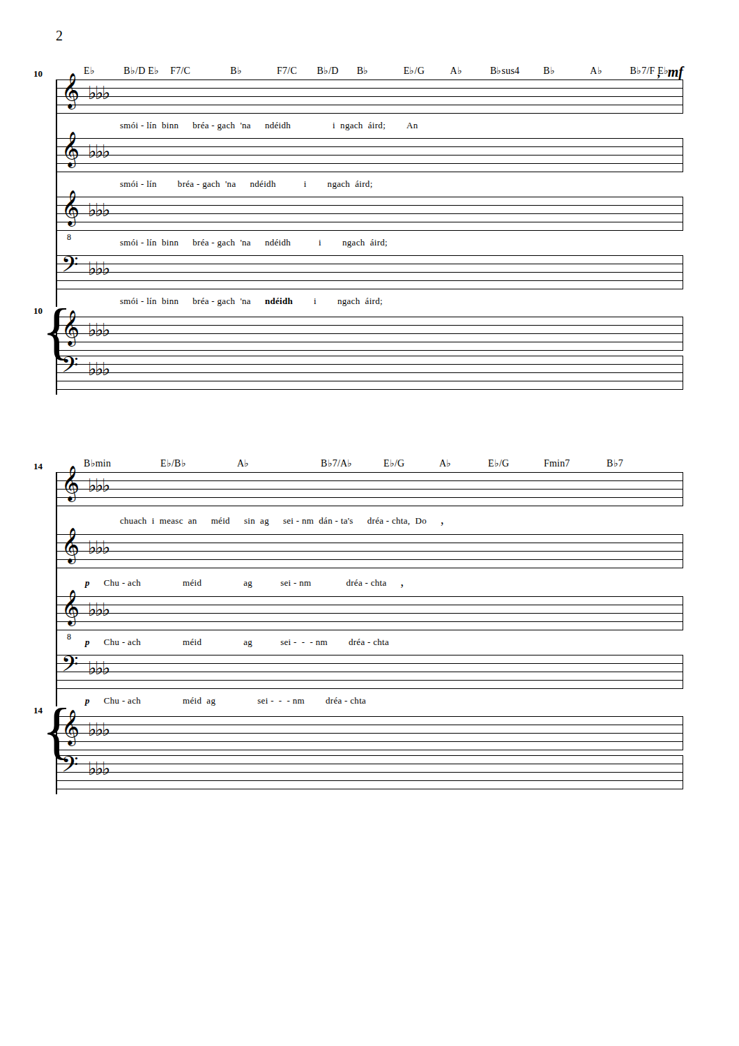2
E♭ B♭/D E♭ F7/C B♭ F7/C B♭/D B♭ E♭/G A♭ B♭sus4 B♭ A♭ B♭7/F E♭
10 , mf
𝄞♭♭♭
smói - lín binn bréa - gach 'na ndéidh i ngach áird; An
𝄞♭♭♭
smói - lín bréa - gach 'na ndéidh i ngach áird;
𝄞♭♭♭ 8
smói - lín binn bréa - gach 'na ndéidh i ngach áird;
𝄢♭♭♭
smói - lín binn bréa - gach 'na ndéidh i ngach áird;
10 {
𝄞♭♭♭
𝄢♭♭♭
B♭min E♭/B♭ A♭ B♭7/A♭ E♭/G A♭ E♭/G Fmin7 B♭7
14
𝄞♭♭♭
chuach i measc an méid sin ag sei - nm dán - ta's dréa - chta, Do ,
𝄞♭♭♭
p Chu - ach méid ag sei - nm dréa - chta ,
𝄞♭♭♭ 8
p Chu - ach méid ag sei - - - nm dréa - chta
𝄢♭♭♭
p Chu - ach méid ag sei - - - nm dréa - chta
14 {
𝄞♭♭♭
𝄢♭♭♭
Choral score in E-flat major, four vocal parts (soprano, alto, tenor, bass) with piano reduction. Measures 10 through 17. Irish-language text. Dynamic markings: mezzo-forte at measure 13, piano at measure 14 in alto, tenor and bass.